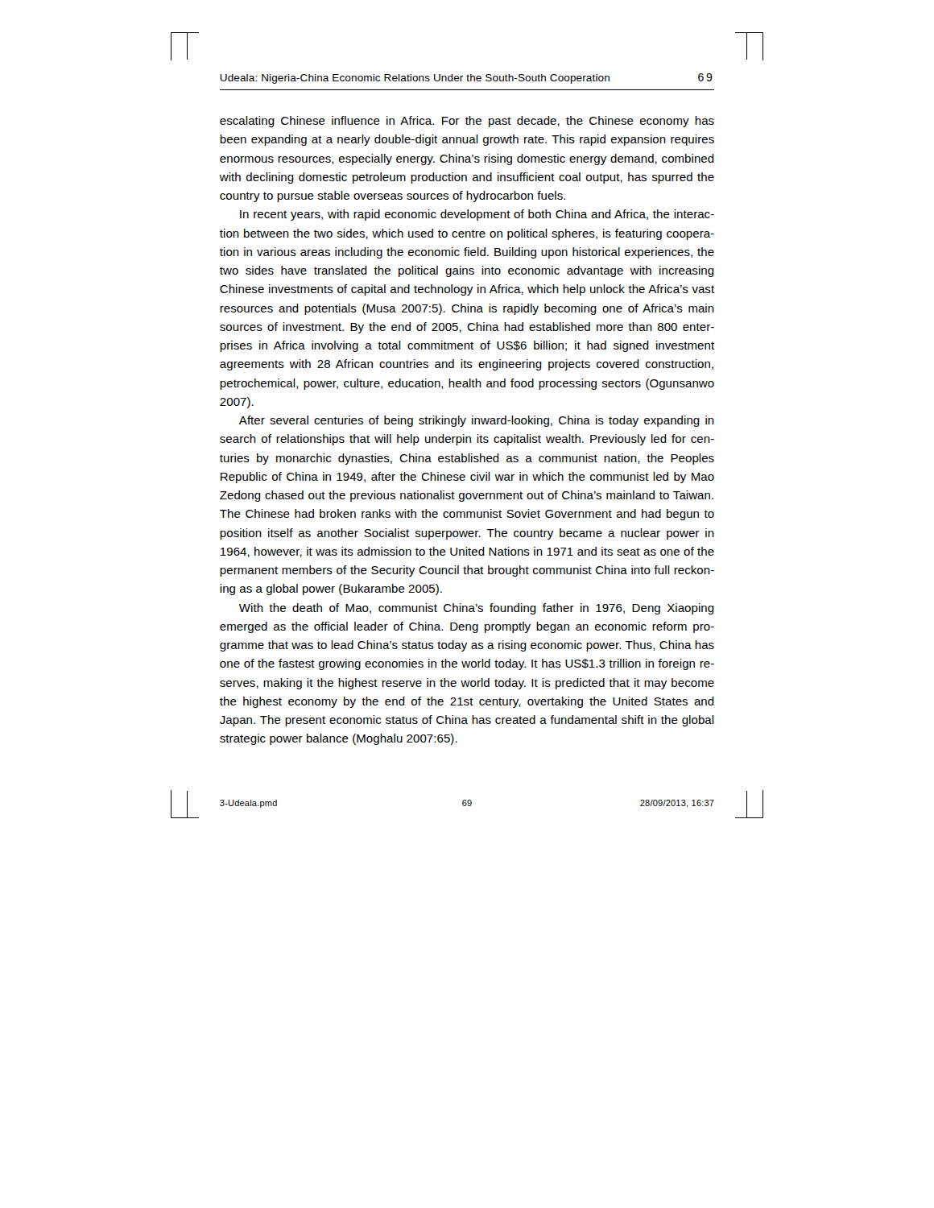Udeala: Nigeria-China Economic Relations Under the South-South Cooperation
69
escalating Chinese influence in Africa. For the past decade, the Chinese economy has been expanding at a nearly double-digit annual growth rate. This rapid expansion requires enormous resources, especially energy. China’s rising domestic energy demand, combined with declining domestic petroleum production and insufficient coal output, has spurred the country to pursue stable overseas sources of hydrocarbon fuels.
In recent years, with rapid economic development of both China and Africa, the interaction between the two sides, which used to centre on political spheres, is featuring cooperation in various areas including the economic field. Building upon historical experiences, the two sides have translated the political gains into economic advantage with increasing Chinese investments of capital and technology in Africa, which help unlock the Africa’s vast resources and potentials (Musa 2007:5). China is rapidly becoming one of Africa’s main sources of investment. By the end of 2005, China had established more than 800 enterprises in Africa involving a total commitment of US$6 billion; it had signed investment agreements with 28 African countries and its engineering projects covered construction, petrochemical, power, culture, education, health and food processing sectors (Ogunsanwo 2007).
After several centuries of being strikingly inward-looking, China is today expanding in search of relationships that will help underpin its capitalist wealth. Previously led for centuries by monarchic dynasties, China established as a communist nation, the Peoples Republic of China in 1949, after the Chinese civil war in which the communist led by Mao Zedong chased out the previous nationalist government out of China’s mainland to Taiwan. The Chinese had broken ranks with the communist Soviet Government and had begun to position itself as another Socialist superpower. The country became a nuclear power in 1964, however, it was its admission to the United Nations in 1971 and its seat as one of the permanent members of the Security Council that brought communist China into full reckoning as a global power (Bukarambe 2005).
With the death of Mao, communist China’s founding father in 1976, Deng Xiaoping emerged as the official leader of China. Deng promptly began an economic reform programme that was to lead China’s status today as a rising economic power. Thus, China has one of the fastest growing economies in the world today. It has US$1.3 trillion in foreign reserves, making it the highest reserve in the world today. It is predicted that it may become the highest economy by the end of the 21st century, overtaking the United States and Japan. The present economic status of China has created a fundamental shift in the global strategic power balance (Moghalu 2007:65).
3-Udeala.pmd
69
28/09/2013, 16:37